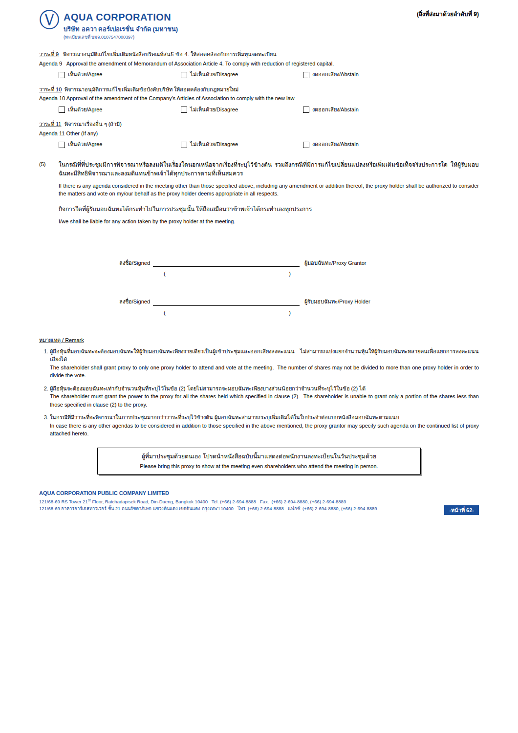Ⓥ
AQUA CORPORATION
บริษัท อควา คอร์เปอเรชั่น จำกัด (มหาชน)
(ทะเบียนเลขที่ บมจ.0107547000397)
(สิ่งที่ส่งมาด้วยลำดับที่ 9)
วาระที่ 9 พิจารณาอนุมัติแก้ไขเพิ่มเติมหนังสือบริคณห์สนธิ ข้อ 4. ให้สอดคล้องกับการเพิ่มทุนจดทะเบียน
Agenda 9 Approval the amendment of Memorandum of Association Article 4. To comply with reduction of registered capital.
เห็นด้วย/Agree ไม่เห็นด้วย/Disagree งดออกเสียง/Abstain
วาระที่ 10 พิจารณาอนุมัติการแก้ไขเพิ่มเติมข้อบังคับบริษัท ให้สอดคล้องกับกฎหมายใหม่
Agenda 10 Approval of the amendment of the Company's Articles of Association to comply with the new law
เห็นด้วย/Agree ไม่เห็นด้วย/Disagree งดออกเสียง/Abstain
วาระที่ 11 พิจารณาเรื่องอื่น ๆ (ถ้ามี)
Agenda 11 Other (If any)
เห็นด้วย/Agree ไม่เห็นด้วย/Disagree งดออกเสียง/Abstain
(5)
ในกรณีที่ที่ประชุมมีการพิจารณาหรือลงมติในเรื่องใดนอกเหนือจากเรื่องที่ระบุไว้ข้างต้น รวมถึงกรณีที่มีการแก้ไขเปลี่ยนแปลงหรือเพิ่มเติมข้อเท็จจริงประการใด ให้ผู้รับมอบฉันทะมีสิทธิพิจารณาและลงมติแทนข้าพเจ้าได้ทุกประการตามที่เห็นสมควร
If there is any agenda considered in the meeting other than those specified above, including any amendment or addition thereof, the proxy holder shall be authorized to consider the matters and vote on my/our behalf as the proxy holder deems appropriate in all respects.
กิจการใดที่ผู้รับมอบฉันทะได้กระทำไปในการประชุมนั้น ให้ถือเสมือนว่าข้าพเจ้าได้กระทำเองทุกประการ
I/we shall be liable for any action taken by the proxy holder at the meeting.
ลงชื่อ/Signed
ผู้มอบฉันทะ/Proxy Grantor
()
ลงชื่อ/Signed
ผู้รับมอบฉันทะ/Proxy Holder
()
หมายเหตุ / Remark
ผู้ถือหุ้นที่มอบฉันทะจะต้องมอบฉันทะให้ผู้รับมอบฉันทะเพียงรายเดียวเป็นผู้เข้าประชุมและออกเสียงลงคะแนน ไม่สามารถแบ่งแยกจำนวนหุ้นให้ผู้รับมอบฉันทะหลายคนเพื่อแยกการลงคะแนนเสียงได้ The shareholder shall grant proxy to only one proxy holder to attend and vote at the meeting. The number of shares may not be divided to more than one proxy holder in order to divide the vote.
ผู้ถือหุ้นจะต้องมอบฉันทะเท่ากับจำนวนหุ้นที่ระบุไว้ในข้อ (2) โดยไม่สามารถจะมอบฉันทะเพียงบางส่วนน้อยกว่าจำนวนที่ระบุไว้ในข้อ (2) ได้ The shareholder must grant the power to the proxy for all the shares held which specified in clause (2). The shareholder is unable to grant only a portion of the shares less than those specified in clause (2) to the proxy.
ในกรณีที่มีวาระที่จะพิจารณาในการประชุมมากกว่าวาระที่ระบุไว้ข้างต้น ผู้มอบฉันทะสามารถระบุเพิ่มเติมได้ในใบประจำต่อแบบหนังสือมอบฉันทะตามแนบ In case there is any other agendas to be considered in addition to those specified in the above mentioned, the proxy grantor may specify such agenda on the continued list of proxy attached hereto.
ผู้ที่มาประชุมด้วยตนเอง โปรดนำหนังสือฉบับนี้มาแสดงต่อพนักงานลงทะเบียนในวันประชุมด้วย
Please bring this proxy to show at the meeting even shareholders who attend the meeting in person.
AQUA CORPORATION PUBLIC COMPANY LIMITED
121/68-69 RS Tower 21st Floor, Ratchadapisek Road, Din-Daeng, Bangkok 10400 Tel. (+66) 2-694-8888 Fax. (+66) 2-694-8880, (+66) 2-694-8889
121/68-69 อาคารอาร์เอสทาวเวอร์ ชั้น 21 ถนนรัชดาภิเษก แขวงดินแดง เขตดินแดง กรุงเทพฯ 10400 โทร. (+66) 2-694-8888 แฟกซ์. (+66) 2-694-8880, (+66) 2-694-8889
-หน้าที่ 62-